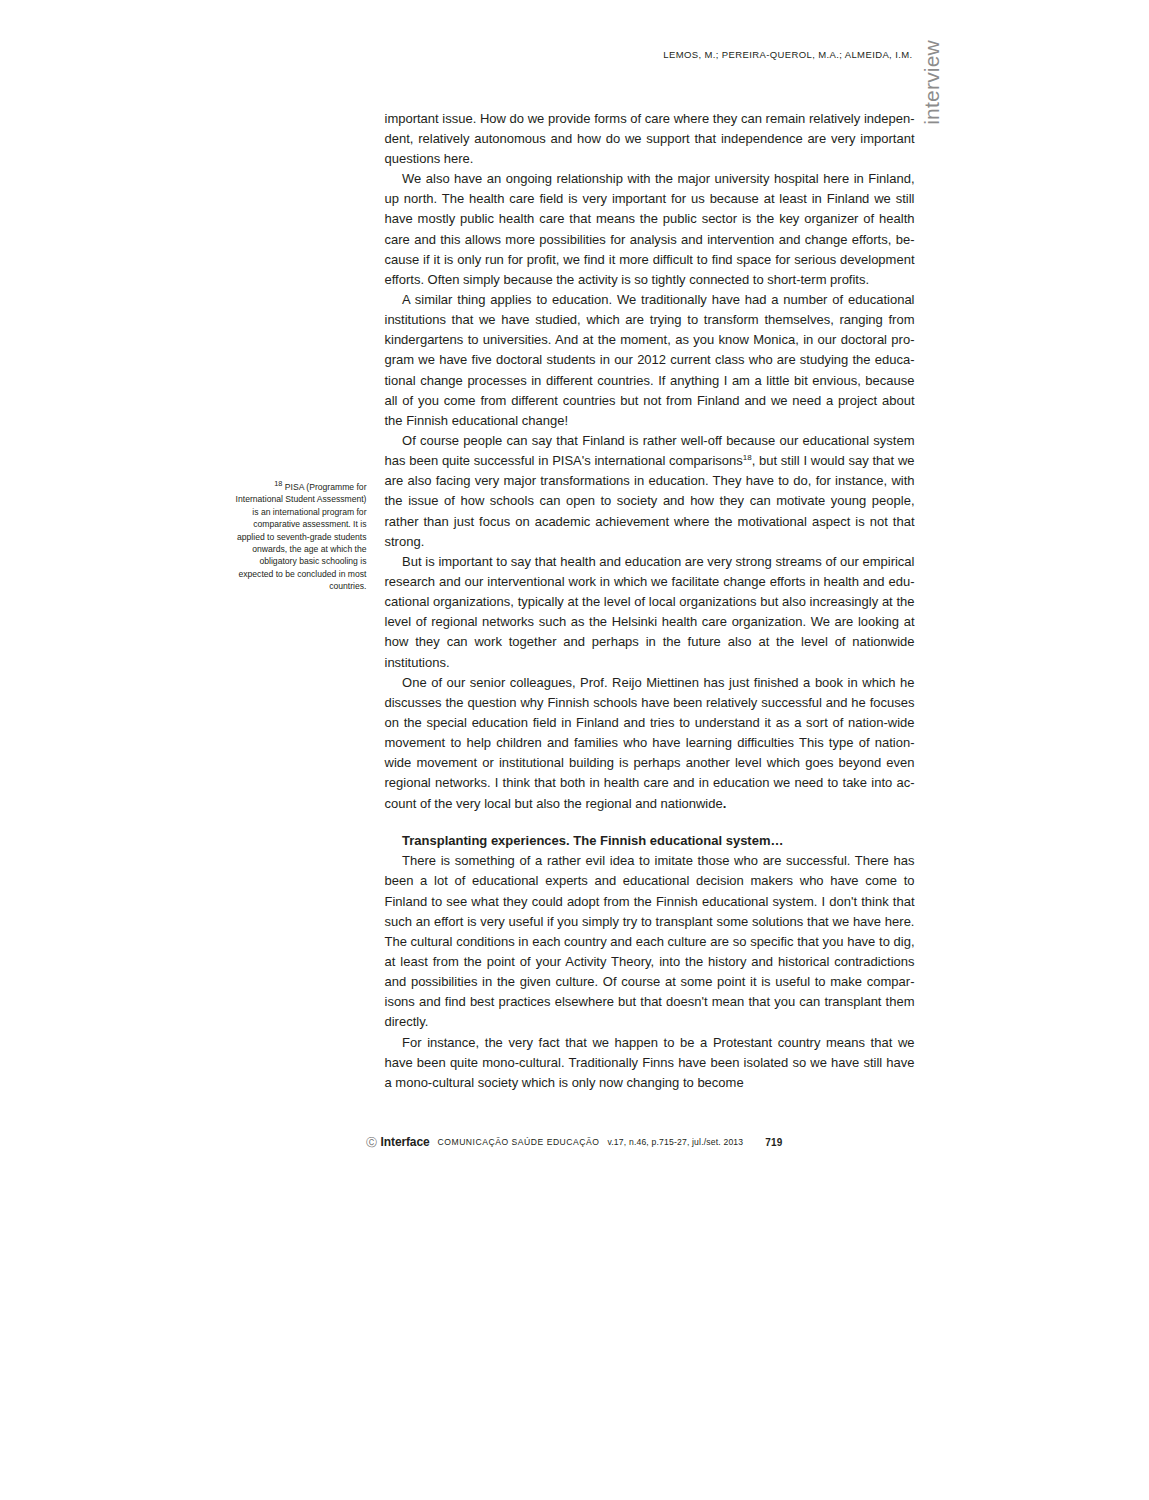interview
LEMOS, M.; PEREIRA-QUEROL, M.A.; ALMEIDA, I.M.
18 PISA (Programme for International Student Assessment) is an international program for comparative assessment. It is applied to seventh-grade students onwards, the age at which the obligatory basic schooling is expected to be concluded in most countries.
important issue. How do we provide forms of care where they can remain relatively independent, relatively autonomous and how do we support that independence are very important questions here.
We also have an ongoing relationship with the major university hospital here in Finland, up north. The health care field is very important for us because at least in Finland we still have mostly public health care that means the public sector is the key organizer of health care and this allows more possibilities for analysis and intervention and change efforts, because if it is only run for profit, we find it more difficult to find space for serious development efforts. Often simply because the activity is so tightly connected to short-term profits.
A similar thing applies to education. We traditionally have had a number of educational institutions that we have studied, which are trying to transform themselves, ranging from kindergartens to universities. And at the moment, as you know Monica, in our doctoral program we have five doctoral students in our 2012 current class who are studying the educational change processes in different countries. If anything I am a little bit envious, because all of you come from different countries but not from Finland and we need a project about the Finnish educational change!
Of course people can say that Finland is rather well-off because our educational system has been quite successful in PISA's international comparisons18, but still I would say that we are also facing very major transformations in education. They have to do, for instance, with the issue of how schools can open to society and how they can motivate young people, rather than just focus on academic achievement where the motivational aspect is not that strong.
But is important to say that health and education are very strong streams of our empirical research and our interventional work in which we facilitate change efforts in health and educational organizations, typically at the level of local organizations but also increasingly at the level of regional networks such as the Helsinki health care organization. We are looking at how they can work together and perhaps in the future also at the level of nationwide institutions.
One of our senior colleagues, Prof. Reijo Miettinen has just finished a book in which he discusses the question why Finnish schools have been relatively successful and he focuses on the special education field in Finland and tries to understand it as a sort of nation-wide movement to help children and families who have learning difficulties This type of nationwide movement or institutional building is perhaps another level which goes beyond even regional networks. I think that both in health care and in education we need to take into account of the very local but also the regional and nationwide.
Transplanting experiences. The Finnish educational system…
There is something of a rather evil idea to imitate those who are successful. There has been a lot of educational experts and educational decision makers who have come to Finland to see what they could adopt from the Finnish educational system. I don't think that such an effort is very useful if you simply try to transplant some solutions that we have here. The cultural conditions in each country and each culture are so specific that you have to dig, at least from the point of your Activity Theory, into the history and historical contradictions and possibilities in the given culture. Of course at some point it is useful to make comparisons and find best practices elsewhere but that doesn't mean that you can transplant them directly.
For instance, the very fact that we happen to be a Protestant country means that we have been quite mono-cultural. Traditionally Finns have been isolated so we have still have a mono-cultural society which is only now changing to become
Ⓒ Interface COMUNICAÇÃO SAÚDE EDUCAÇÃO v.17, n.46, p.715-27, jul./set. 2013 719